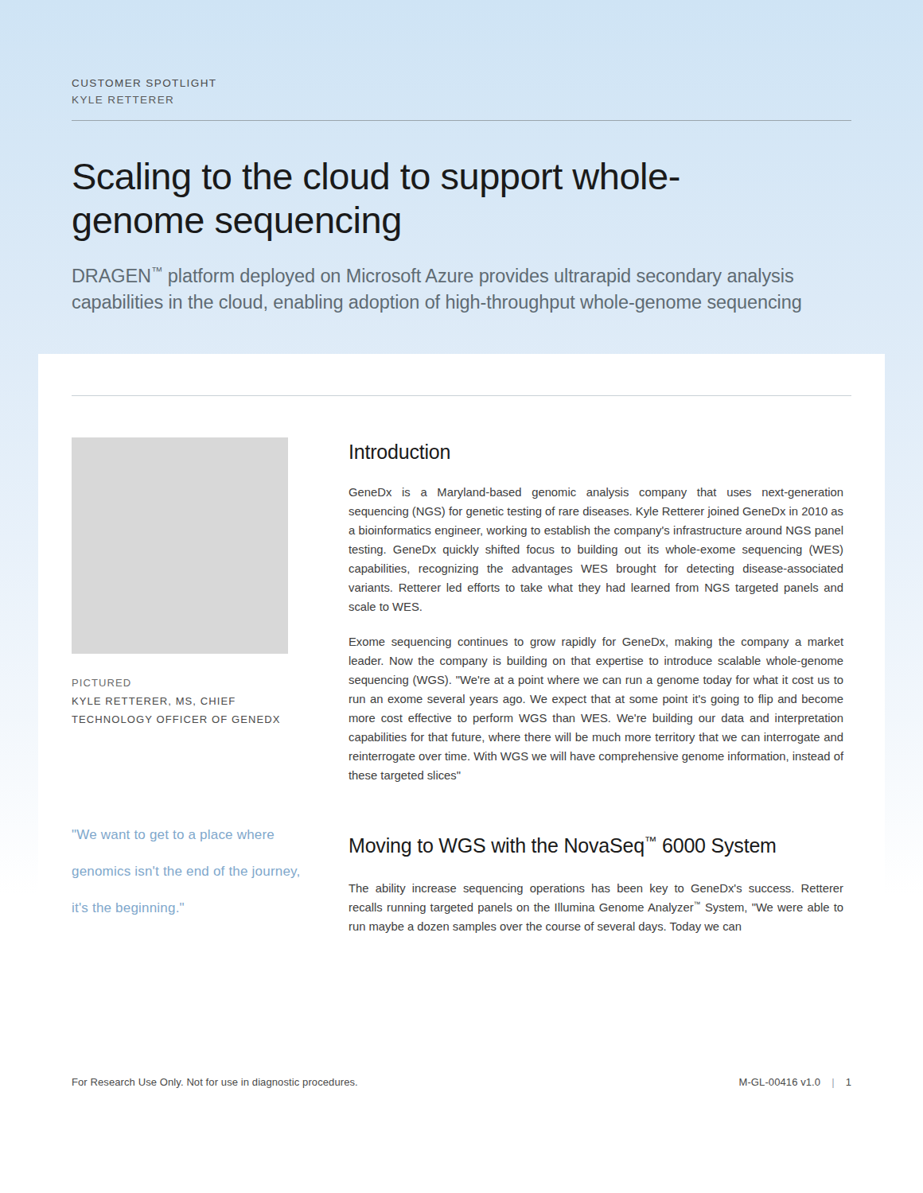CUSTOMER SPOTLIGHT
KYLE RETTERER
Scaling to the cloud to support whole-genome sequencing
DRAGEN™ platform deployed on Microsoft Azure provides ultrarapid secondary analysis capabilities in the cloud, enabling adoption of high-throughput whole-genome sequencing
PICTURED
KYLE RETTERER, MS, CHIEF
TECHNOLOGY OFFICER OF GENEDX
"We want to get to a place where genomics isn't the end of the journey, it's the beginning."
Introduction
GeneDx is a Maryland-based genomic analysis company that uses next-generation sequencing (NGS) for genetic testing of rare diseases. Kyle Retterer joined GeneDx in 2010 as a bioinformatics engineer, working to establish the company's infrastructure around NGS panel testing. GeneDx quickly shifted focus to building out its whole-exome sequencing (WES) capabilities, recognizing the advantages WES brought for detecting disease-associated variants. Retterer led efforts to take what they had learned from NGS targeted panels and scale to WES.
Exome sequencing continues to grow rapidly for GeneDx, making the company a market leader. Now the company is building on that expertise to introduce scalable whole-genome sequencing (WGS). "We're at a point where we can run a genome today for what it cost us to run an exome several years ago. We expect that at some point it's going to flip and become more cost effective to perform WGS than WES. We're building our data and interpretation capabilities for that future, where there will be much more territory that we can interrogate and reinterrogate over time. With WGS we will have comprehensive genome information, instead of these targeted slices"
Moving to WGS with the NovaSeq™ 6000 System
The ability increase sequencing operations has been key to GeneDx's success. Retterer recalls running targeted panels on the Illumina Genome Analyzer™ System, "We were able to run maybe a dozen samples over the course of several days. Today we can
For Research Use Only. Not for use in diagnostic procedures.
M-GL-00416 v1.0 | 1